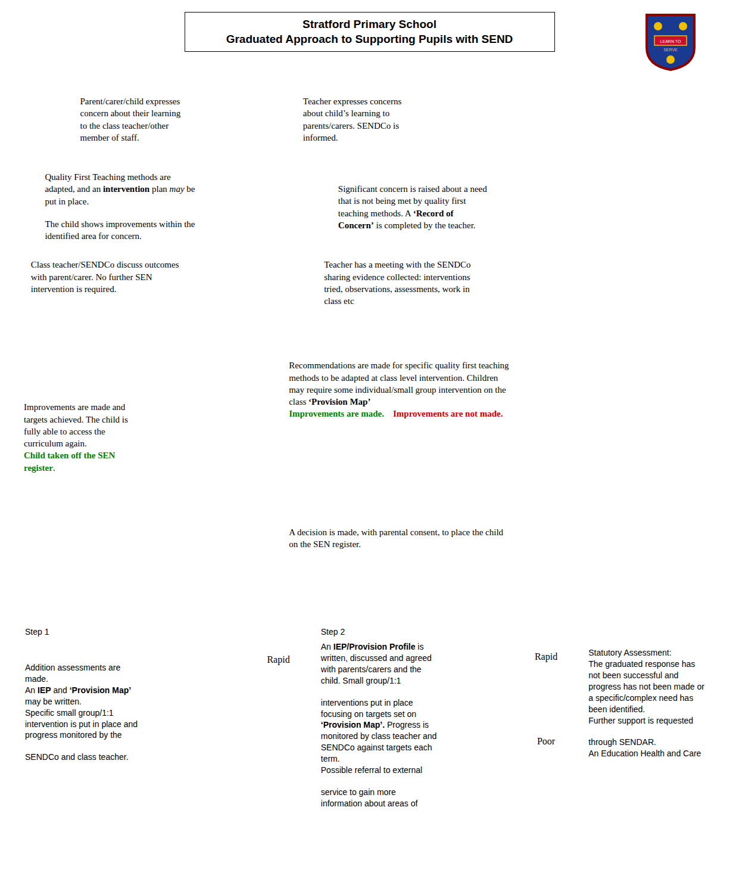Stratford Primary School
Graduated Approach to Supporting Pupils with SEND
LEARN TO SERVE
Parent/carer/child expresses
concern about their learning
to the class teacher/other
member of staff.
Teacher expresses concerns
about child’s learning to
parents/carers. SENDCo is
informed.
Quality First Teaching methods are
adapted, and an intervention plan may be
put in place.
The child shows improvements within the
identified area for concern.
Significant concern is raised about a need
that is not being met by quality first
teaching methods. A ‘Record of
Concern’ is completed by the teacher.
Class teacher/SENDCo discuss outcomes
with parent/carer. No further SEN
intervention is required.
Teacher has a meeting with the SENDCo
sharing evidence collected: interventions
tried, observations, assessments, work in
class etc
Improvements are made and
targets achieved. The child is
fully able to access the
curriculum again.
Child taken off the SEN
register.
Recommendations are made for specific quality first teaching
methods to be adapted at class level intervention. Children
may require some individual/small group intervention on the
class ‘Provision Map’
Improvements are made. Improvements are not made.
A decision is made, with parental consent, to place the child
on the SEN register.
Step 1
Addition assessments are
made.
An IEP and ‘Provision Map’
may be written.
Specific small group/1:1
intervention is put in place and
progress monitored by the
SENDCo and class teacher.
Rapid
Step 2
An IEP/Provision Profile is
written, discussed and agreed
with parents/carers and the
child. Small group/1:1
interventions put in place
focusing on targets set on
‘Provision Map’. Progress is
monitored by class teacher and
SENDCo against targets each
term.
Possible referral to external
service to gain more
information about areas of
Rapid
Poor
Statutory Assessment:
The graduated response has
not been successful and
progress has not been made or
a specific/complex need has
been identified.
Further support is requested
through SENDAR.
An Education Health and Care